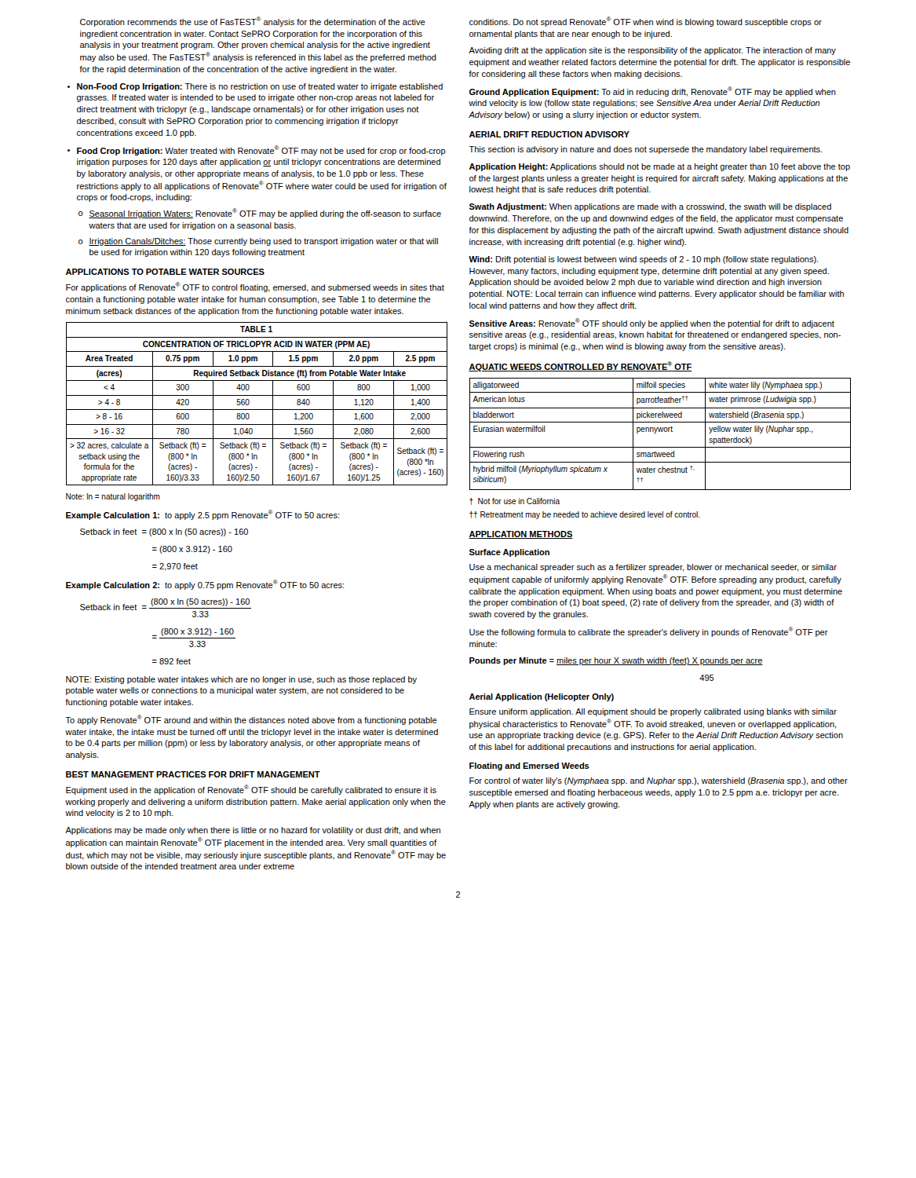Corporation recommends the use of FasTEST® analysis for the determination of the active ingredient concentration in water. Contact SePRO Corporation for the incorporation of this analysis in your treatment program. Other proven chemical analysis for the active ingredient may also be used. The FasTEST® analysis is referenced in this label as the preferred method for the rapid determination of the concentration of the active ingredient in the water.
Non-Food Crop Irrigation: There is no restriction on use of treated water to irrigate established grasses. If treated water is intended to be used to irrigate other non-crop areas not labeled for direct treatment with triclopyr (e.g., landscape ornamentals) or for other irrigation uses not described, consult with SePRO Corporation prior to commencing irrigation if triclopyr concentrations exceed 1.0 ppb.
Food Crop Irrigation: Water treated with Renovate® OTF may not be used for crop or food-crop irrigation purposes for 120 days after application or until triclopyr concentrations are determined by laboratory analysis, or other appropriate means of analysis, to be 1.0 ppb or less. These restrictions apply to all applications of Renovate® OTF where water could be used for irrigation of crops or food-crops, including:
Seasonal Irrigation Waters: Renovate® OTF may be applied during the off-season to surface waters that are used for irrigation on a seasonal basis.
Irrigation Canals/Ditches: Those currently being used to transport irrigation water or that will be used for irrigation within 120 days following treatment
Applications to Potable Water Sources
For applications of Renovate® OTF to control floating, emersed, and submersed weeds in sites that contain a functioning potable water intake for human consumption, see Table 1 to determine the minimum setback distances of the application from the functioning potable water intakes.
| TABLE 1 |
| CONCENTRATION OF TRICLOPYR ACID IN WATER (PPM AE) |
| Area Treated | 0.75 ppm | 1.0 ppm | 1.5 ppm | 2.0 ppm | 2.5 ppm |
| (acres) | Required Setback Distance (ft) from Potable Water Intake |
| < 4 | 300 | 400 | 600 | 800 | 1,000 |
| > 4 - 8 | 420 | 560 | 840 | 1,120 | 1,400 |
| > 8 - 16 | 600 | 800 | 1,200 | 1,600 | 2,000 |
| > 16 - 32 | 780 | 1,040 | 1,560 | 2,080 | 2,600 |
| > 32 acres, calculate a setback using the formula for the appropriate rate | Setback (ft) = (800 * ln (acres) - 160)/3.33 | Setback (ft) = (800 * ln (acres) - 160)/2.50 | Setback (ft) = (800 * ln (acres) - 160)/1.67 | Setback (ft) = (800 * ln (acres) - 160)/1.25 | Setback (ft) = (800 *ln (acres) - 160) |
Note: ln = natural logarithm
Example Calculation 1: to apply 2.5 ppm Renovate® OTF to 50 acres:
Setback in feet = (800 x ln (50 acres)) - 160
= (800 x 3.912) - 160
= 2,970 feet
Example Calculation 2: to apply 0.75 ppm Renovate® OTF to 50 acres:
Setback in feet = (800 x ln (50 acres)) - 1603.33
= (800 x 3.912) - 1603.33
= 892 feet
NOTE: Existing potable water intakes which are no longer in use, such as those replaced by potable water wells or connections to a municipal water system, are not considered to be functioning potable water intakes.
To apply Renovate® OTF around and within the distances noted above from a functioning potable water intake, the intake must be turned off until the triclopyr level in the intake water is determined to be 0.4 parts per million (ppm) or less by laboratory analysis, or other appropriate means of analysis.
Best Management Practices for Drift Management
Equipment used in the application of Renovate® OTF should be carefully calibrated to ensure it is working properly and delivering a uniform distribution pattern. Make aerial application only when the wind velocity is 2 to 10 mph.
Applications may be made only when there is little or no hazard for volatility or dust drift, and when application can maintain Renovate® OTF placement in the intended area. Very small quantities of dust, which may not be visible, may seriously injure susceptible plants, and Renovate® OTF may be blown outside of the intended treatment area under extreme
conditions. Do not spread Renovate® OTF when wind is blowing toward susceptible crops or ornamental plants that are near enough to be injured.
Avoiding drift at the application site is the responsibility of the applicator. The interaction of many equipment and weather related factors determine the potential for drift. The applicator is responsible for considering all these factors when making decisions.
Ground Application Equipment: To aid in reducing drift, Renovate® OTF may be applied when wind velocity is low (follow state regulations; see Sensitive Area under Aerial Drift Reduction Advisory below) or using a slurry injection or eductor system.
Aerial Drift Reduction Advisory
This section is advisory in nature and does not supersede the mandatory label requirements.
Application Height: Applications should not be made at a height greater than 10 feet above the top of the largest plants unless a greater height is required for aircraft safety. Making applications at the lowest height that is safe reduces drift potential.
Swath Adjustment: When applications are made with a crosswind, the swath will be displaced downwind. Therefore, on the up and downwind edges of the field, the applicator must compensate for this displacement by adjusting the path of the aircraft upwind. Swath adjustment distance should increase, with increasing drift potential (e.g. higher wind).
Wind: Drift potential is lowest between wind speeds of 2 - 10 mph (follow state regulations). However, many factors, including equipment type, determine drift potential at any given speed. Application should be avoided below 2 mph due to variable wind direction and high inversion potential. NOTE: Local terrain can influence wind patterns. Every applicator should be familiar with local wind patterns and how they affect drift.
Sensitive Areas: Renovate® OTF should only be applied when the potential for drift to adjacent sensitive areas (e.g., residential areas, known habitat for threatened or endangered species, non-target crops) is minimal (e.g., when wind is blowing away from the sensitive areas).
Aquatic Weeds Controlled by Renovate® OTF
| alligatorweed | milfoil species | white water lily ( Nymphaea spp.) |
| American lotus | parrotfeather †† | water primrose ( Ludwigia spp.) |
| bladderwort | pickerelweed | watershield ( Brasenia spp.) |
| Eurasian watermilfoil | pennywort | yellow water lily ( Nuphar spp., spatterdock) |
| Flowering rush | smartweed | |
| hybrid milfoil ( Myriophyllum spicatum x sibiricum ) | water chestnut †, †† | |
† Not for use in California
†† Retreatment may be needed to achieve desired level of control.
Application Methods
Surface Application
Use a mechanical spreader such as a fertilizer spreader, blower or mechanical seeder, or similar equipment capable of uniformly applying Renovate® OTF. Before spreading any product, carefully calibrate the application equipment. When using boats and power equipment, you must determine the proper combination of (1) boat speed, (2) rate of delivery from the spreader, and (3) width of swath covered by the granules.
Use the following formula to calibrate the spreader's delivery in pounds of Renovate® OTF per minute:
Pounds per Minute = miles per hour X swath width (feet) X pounds per acre
495
Aerial Application (Helicopter Only)
Ensure uniform application. All equipment should be properly calibrated using blanks with similar physical characteristics to Renovate® OTF. To avoid streaked, uneven or overlapped application, use an appropriate tracking device (e.g. GPS). Refer to the Aerial Drift Reduction Advisory section of this label for additional precautions and instructions for aerial application.
Floating and Emersed Weeds
For control of water lily's (Nymphaea spp. and Nuphar spp.), watershield (Brasenia spp.), and other susceptible emersed and floating herbaceous weeds, apply 1.0 to 2.5 ppm a.e. triclopyr per acre. Apply when plants are actively growing.
2